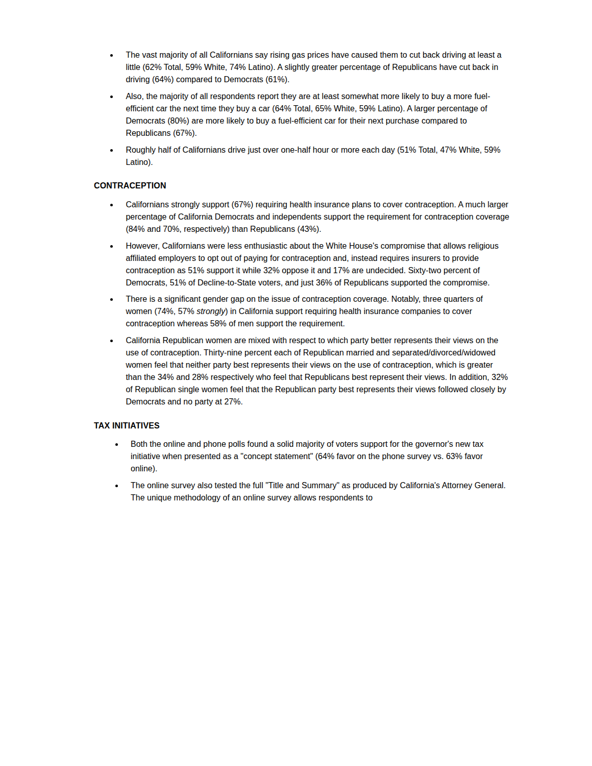The vast majority of all Californians say rising gas prices have caused them to cut back driving at least a little (62% Total, 59% White, 74% Latino). A slightly greater percentage of Republicans have cut back in driving (64%) compared to Democrats (61%).
Also, the majority of all respondents report they are at least somewhat more likely to buy a more fuel-efficient car the next time they buy a car (64% Total, 65% White, 59% Latino). A larger percentage of Democrats (80%) are more likely to buy a fuel-efficient car for their next purchase compared to Republicans (67%).
Roughly half of Californians drive just over one-half hour or more each day (51% Total, 47% White, 59% Latino).
Contraception
Californians strongly support (67%) requiring health insurance plans to cover contraception. A much larger percentage of California Democrats and independents support the requirement for contraception coverage (84% and 70%, respectively) than Republicans (43%).
However, Californians were less enthusiastic about the White House's compromise that allows religious affiliated employers to opt out of paying for contraception and, instead requires insurers to provide contraception as 51% support it while 32% oppose it and 17% are undecided. Sixty-two percent of Democrats, 51% of Decline-to-State voters, and just 36% of Republicans supported the compromise.
There is a significant gender gap on the issue of contraception coverage. Notably, three quarters of women (74%, 57% strongly) in California support requiring health insurance companies to cover contraception whereas 58% of men support the requirement.
California Republican women are mixed with respect to which party better represents their views on the use of contraception. Thirty-nine percent each of Republican married and separated/divorced/widowed women feel that neither party best represents their views on the use of contraception, which is greater than the 34% and 28% respectively who feel that Republicans best represent their views. In addition, 32% of Republican single women feel that the Republican party best represents their views followed closely by Democrats and no party at 27%.
Tax Initiatives
Both the online and phone polls found a solid majority of voters support for the governor's new tax initiative when presented as a "concept statement" (64% favor on the phone survey vs. 63% favor online).
The online survey also tested the full "Title and Summary" as produced by California's Attorney General. The unique methodology of an online survey allows respondents to